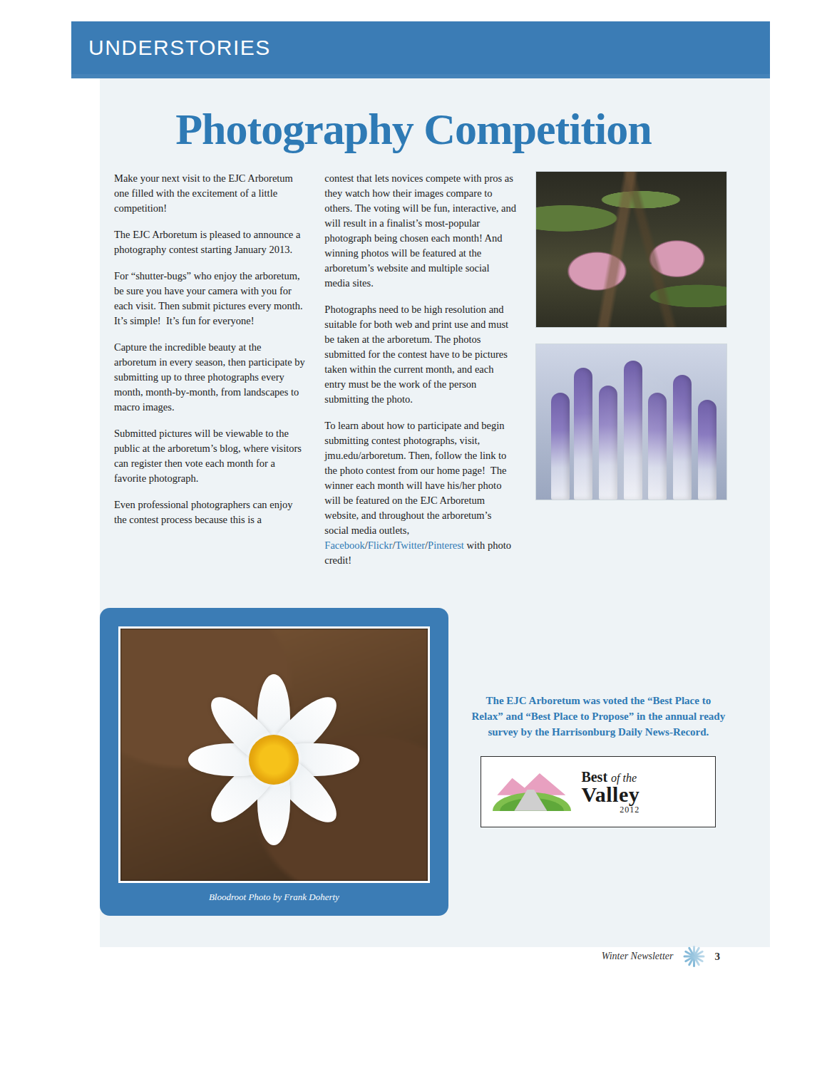UNDERSTORIES
Photography Competition
Make your next visit to the EJC Arboretum one filled with the excitement of a little competition!
The EJC Arboretum is pleased to announce a photography contest starting January 2013.
For “shutter-bugs” who enjoy the arboretum, be sure you have your camera with you for each visit. Then submit pictures every month. It’s simple! It’s fun for everyone!
Capture the incredible beauty at the arboretum in every season, then participate by submitting up to three photographs every month, month-by-month, from landscapes to macro images.
Submitted pictures will be viewable to the public at the arboretum’s blog, where visitors can register then vote each month for a favorite photograph.
Even professional photographers can enjoy the contest process because this is a
contest that lets novices compete with pros as they watch how their images compare to others. The voting will be fun, interactive, and will result in a finalist’s most-popular photograph being chosen each month! And winning photos will be featured at the arboretum’s website and multiple social media sites.
Photographs need to be high resolution and suitable for both web and print use and must be taken at the arboretum. The photos submitted for the contest have to be pictures taken within the current month, and each entry must be the work of the person submitting the photo.
To learn about how to participate and begin submitting contest photographs, visit, jmu.edu/arboretum. Then, follow the link to the photo contest from our home page! The winner each month will have his/her photo will be featured on the EJC Arboretum website, and throughout the arboretum’s social media outlets, Facebook/Flickr/Twitter/Pinterest with photo credit!
Bloodroot Photo by Frank Doherty
The EJC Arboretum was voted the “Best Place to Relax” and “Best Place to Propose” in the annual ready survey by the Harrisonburg Daily News-Record.
Best of the
Valley
2012
Winter Newsletter 3